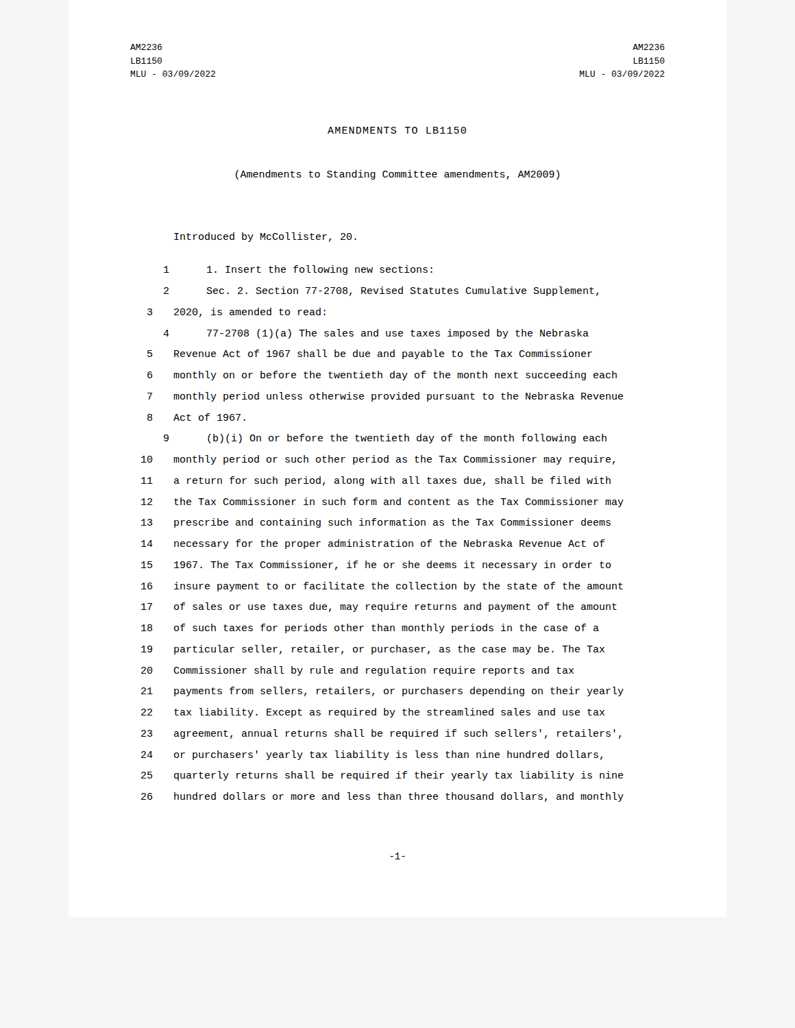AM2236
LB1150
MLU - 03/09/2022
AM2236
LB1150
MLU - 03/09/2022
AMENDMENTS TO LB1150
(Amendments to Standing Committee amendments, AM2009)
Introduced by McCollister, 20.
1. Insert the following new sections:
Sec. 2. Section 77-2708, Revised Statutes Cumulative Supplement,
2020, is amended to read:
77-2708 (1)(a) The sales and use taxes imposed by the Nebraska
Revenue Act of 1967 shall be due and payable to the Tax Commissioner
monthly on or before the twentieth day of the month next succeeding each
monthly period unless otherwise provided pursuant to the Nebraska Revenue
Act of 1967.
(b)(i) On or before the twentieth day of the month following each
monthly period or such other period as the Tax Commissioner may require,
a return for such period, along with all taxes due, shall be filed with
the Tax Commissioner in such form and content as the Tax Commissioner may
prescribe and containing such information as the Tax Commissioner deems
necessary for the proper administration of the Nebraska Revenue Act of
1967. The Tax Commissioner, if he or she deems it necessary in order to
insure payment to or facilitate the collection by the state of the amount
of sales or use taxes due, may require returns and payment of the amount
of such taxes for periods other than monthly periods in the case of a
particular seller, retailer, or purchaser, as the case may be. The Tax
Commissioner shall by rule and regulation require reports and tax
payments from sellers, retailers, or purchasers depending on their yearly
tax liability. Except as required by the streamlined sales and use tax
agreement, annual returns shall be required if such sellers', retailers',
or purchasers' yearly tax liability is less than nine hundred dollars,
quarterly returns shall be required if their yearly tax liability is nine
hundred dollars or more and less than three thousand dollars, and monthly
-1-